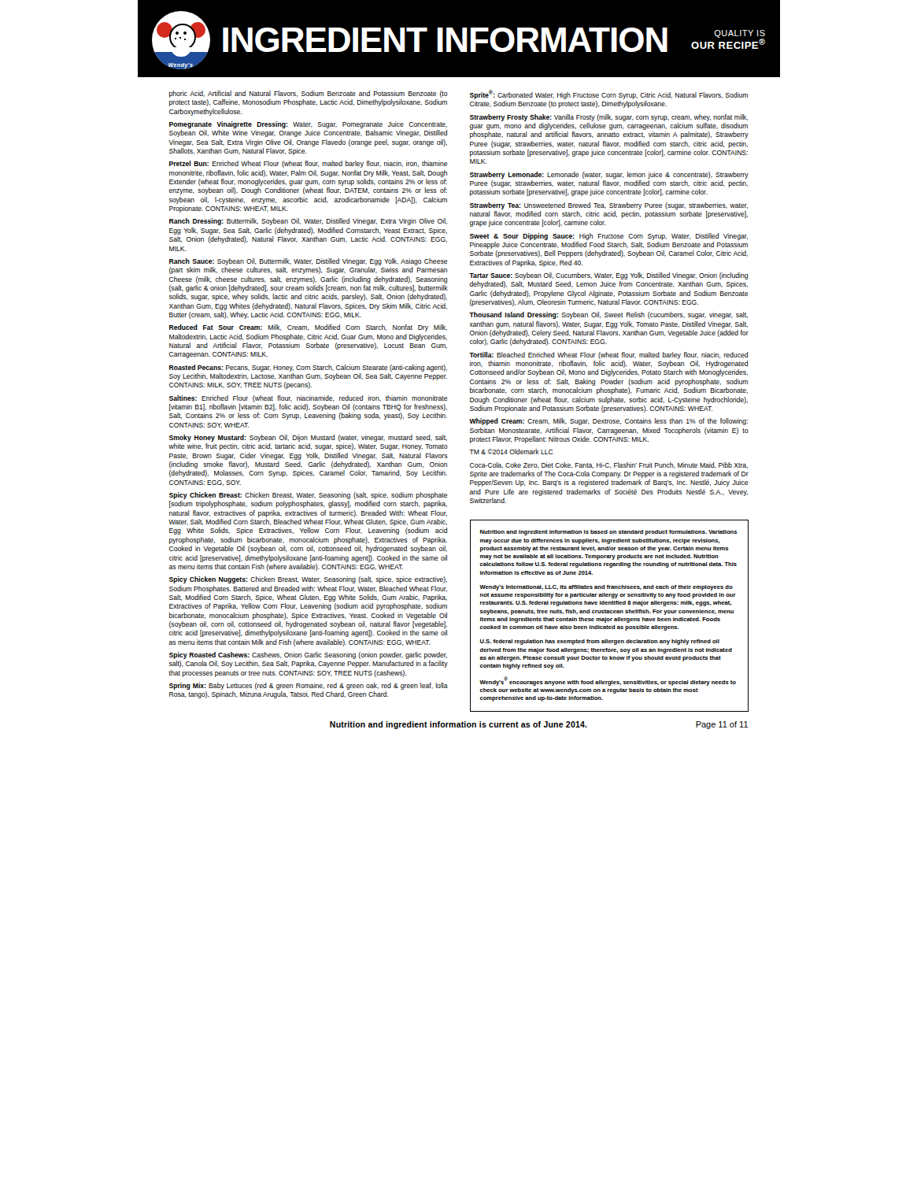Wendy's
Ingredient Information
QUALITY IS
OUR RECIPE®
phoric Acid, Artificial and Natural Flavors, Sodium Benzoate and Potassium Benzoate (to protect taste), Caffeine, Monosodium Phosphate, Lactic Acid, Dimethylpolysiloxane, Sodium Carboxymethylcellulose.
Pomegranate Vinaigrette Dressing: Water, Sugar, Pomegranate Juice Concentrate, Soybean Oil, White Wine Vinegar, Orange Juice Concentrate, Balsamic Vinegar, Distilled Vinegar, Sea Salt, Extra Virgin Olive Oil, Orange Flavedo (orange peel, sugar, orange oil), Shallots, Xanthan Gum, Natural Flavor, Spice.
Pretzel Bun: Enriched Wheat Flour (wheat flour, malted barley flour, niacin, iron, thiamine mononitrite, riboflavin, folic acid), Water, Palm Oil, Sugar, Nonfat Dry Milk, Yeast, Salt, Dough Extender (wheat flour, monoglycerides, guar gum, corn syrup solids, contains 2% or less of: enzyme, soybean oil), Dough Conditioner (wheat flour, DATEM, contains 2% or less of: soybean oil, l-cysteine, enzyme, ascorbic acid, azodicarbonamide [ADA]), Calcium Propionate. CONTAINS: WHEAT, MILK.
Ranch Dressing: Buttermilk, Soybean Oil, Water, Distilled Vinegar, Extra Virgin Olive Oil, Egg Yolk, Sugar, Sea Salt, Garlic (dehydrated), Modified Cornstarch, Yeast Extract, Spice, Salt, Onion (dehydrated), Natural Flavor, Xanthan Gum, Lactic Acid. CONTAINS: EGG, MILK.
Ranch Sauce: Soybean Oil, Buttermilk, Water, Distilled Vinegar, Egg Yolk, Asiago Cheese (part skim milk, cheese cultures, salt, enzymes), Sugar, Granular, Swiss and Parmesan Cheese (milk, cheese cultures, salt, enzymes), Garlic (including dehydrated), Seasoning (salt, garlic & onion [dehydrated], sour cream solids [cream, non fat milk, cultures], buttermilk solids, sugar, spice, whey solids, lactic and citric acids, parsley), Salt, Onion (dehydrated), Xanthan Gum, Egg Whites (dehydrated), Natural Flavors, Spices, Dry Skim Milk, Citric Acid, Butter (cream, salt), Whey, Lactic Acid. CONTAINS: EGG, MILK.
Reduced Fat Sour Cream: Milk, Cream, Modified Corn Starch, Nonfat Dry Milk, Maltodextrin, Lactic Acid, Sodium Phosphate, Citric Acid, Guar Gum, Mono and Diglycerides, Natural and Artificial Flavor, Potassium Sorbate (preservative), Locust Bean Gum, Carrageenan. CONTAINS: MILK.
Roasted Pecans: Pecans, Sugar, Honey, Corn Starch, Calcium Stearate (anti-caking agent), Soy Lecithin, Maltodextrin, Lactose, Xanthan Gum, Soybean Oil, Sea Salt, Cayenne Pepper. CONTAINS: MILK, SOY, TREE NUTS (pecans).
Saltines: Enriched Flour (wheat flour, niacinamide, reduced iron, thiamin mononitrate [vitamin B1], riboflavin [vitamin B2], folic acid), Soybean Oil (contains TBHQ for freshness), Salt, Contains 2% or less of: Corn Syrup, Leavening (baking soda, yeast), Soy Lecithin. CONTAINS: SOY, WHEAT.
Smoky Honey Mustard: Soybean Oil, Dijon Mustard (water, vinegar, mustard seed, salt, white wine, fruit pectin, citric acid, tartaric acid, sugar, spice), Water, Sugar, Honey, Tomato Paste, Brown Sugar, Cider Vinegar, Egg Yolk, Distilled Vinegar, Salt, Natural Flavors (including smoke flavor), Mustard Seed, Garlic (dehydrated), Xanthan Gum, Onion (dehydrated), Molasses, Corn Syrup, Spices, Caramel Color, Tamarind, Soy Lecithin. CONTAINS: EGG, SOY.
Spicy Chicken Breast: Chicken Breast, Water, Seasoning (salt, spice, sodium phosphate [sodium tripolyphosphate, sodium polyphosphates, glassy], modified corn starch, paprika, natural flavor, extractives of paprika, extractives of turmeric). Breaded With: Wheat Flour, Water, Salt, Modified Corn Starch, Bleached Wheat Flour, Wheat Gluten, Spice, Gum Arabic, Egg White Solids, Spice Extractives, Yellow Corn Flour, Leavening (sodium acid pyrophosphate, sodium bicarbonate, monocalcium phosphate), Extractives of Paprika. Cooked in Vegetable Oil (soybean oil, corn oil, cottonseed oil, hydrogenated soybean oil, citric acid [preservative], dimethylpolysiloxane [anti-foaming agent]). Cooked in the same oil as menu items that contain Fish (where available). CONTAINS: EGG, WHEAT.
Spicy Chicken Nuggets: Chicken Breast, Water, Seasoning (salt, spice, spice extractive), Sodium Phosphates. Battered and Breaded with: Wheat Flour, Water, Bleached Wheat Flour, Salt, Modified Corn Starch, Spice, Wheat Gluten, Egg White Solids, Gum Arabic, Paprika, Extractives of Paprika, Yellow Corn Flour, Leavening (sodium acid pyrophosphate, sodium bicarbonate, monocalcium phosphate), Spice Extractives, Yeast. Cooked in Vegetable Oil (soybean oil, corn oil, cottonseed oil, hydrogenated soybean oil, natural flavor [vegetable], citric acid [preservative], dimethylpolysiloxane [anti-foaming agent]). Cooked in the same oil as menu items that contain Milk and Fish (where available). CONTAINS: EGG, WHEAT.
Spicy Roasted Cashews: Cashews, Onion Garlic Seasoning (onion powder, garlic powder, salt), Canola Oil, Soy Lecithin, Sea Salt, Paprika, Cayenne Pepper. Manufactured in a facility that processes peanuts or tree nuts. CONTAINS: SOY, TREE NUTS (cashews).
Spring Mix: Baby Lettuces (red & green Romaine, red & green oak, red & green leaf, lolla Rosa, tango), Spinach, Mizuna Arugula, Tatsoi, Red Chard, Green Chard.
Sprite®: Carbonated Water, High Fructose Corn Syrup, Citric Acid, Natural Flavors, Sodium Citrate, Sodium Benzoate (to protect taste), Dimethylpolysiloxane.
Strawberry Frosty Shake: Vanilla Frosty (milk, sugar, corn syrup, cream, whey, nonfat milk, guar gum, mono and diglycerides, cellulose gum, carrageenan, calcium sulfate, disodium phosphate, natural and artificial flavors, annatto extract, vitamin A palmitate), Strawberry Puree (sugar, strawberries, water, natural flavor, modified corn starch, citric acid, pectin, potassium sorbate [preservative], grape juice concentrate [color], carmine color. CONTAINS: MILK.
Strawberry Lemonade: Lemonade (water, sugar, lemon juice & concentrate), Strawberry Puree (sugar, strawberries, water, natural flavor, modified corn starch, citric acid, pectin, potassium sorbate [preservative], grape juice concentrate [color], carmine color.
Strawberry Tea: Unsweetened Brewed Tea, Strawberry Puree (sugar, strawberries, water, natural flavor, modified corn starch, citric acid, pectin, potassium sorbate [preservative], grape juice concentrate [color], carmine color.
Sweet & Sour Dipping Sauce: High Fructose Corn Syrup, Water, Distilled Vinegar, Pineapple Juice Concentrate, Modified Food Starch, Salt, Sodium Benzoate and Potassium Sorbate (preservatives), Bell Peppers (dehydrated), Soybean Oil, Caramel Color, Citric Acid, Extractives of Paprika, Spice, Red 40.
Tartar Sauce: Soybean Oil, Cucumbers, Water, Egg Yolk, Distilled Vinegar, Onion (including dehydrated), Salt, Mustard Seed, Lemon Juice from Concentrate, Xanthan Gum, Spices, Garlic (dehydrated), Propylene Glycol Alginate, Potassium Sorbate and Sodium Benzoate (preservatives), Alum, Oleoresin Turmeric, Natural Flavor. CONTAINS: EGG.
Thousand Island Dressing: Soybean Oil, Sweet Relish (cucumbers, sugar, vinegar, salt, xanthan gum, natural flavors), Water, Sugar, Egg Yolk, Tomato Paste, Distilled Vinegar, Salt, Onion (dehydrated), Celery Seed, Natural Flavors, Xanthan Gum, Vegetable Juice (added for color), Garlic (dehydrated). CONTAINS: EGG.
Tortilla: Bleached Enriched Wheat Flour (wheat flour, malted barley flour, niacin, reduced iron, thiamin mononitrate, riboflavin, folic acid), Water, Soybean Oil, Hydrogenated Cottonseed and/or Soybean Oil, Mono and Diglycerides, Potato Starch with Monoglycerides, Contains 2% or less of: Salt, Baking Powder (sodium acid pyrophosphate, sodium bicarbonate, corn starch, monocalcium phosphate), Fumaric Acid, Sodium Bicarbonate, Dough Conditioner (wheat flour, calcium sulphate, sorbic acid, L-Cysteine hydrochloride), Sodium Propionate and Potassium Sorbate (preservatives). CONTAINS: WHEAT.
Whipped Cream: Cream, Milk, Sugar, Dextrose, Contains less than 1% of the following: Sorbitan Monostearate, Artificial Flavor, Carrageenan, Mixed Tocopherols (vitamin E) to protect Flavor, Propellant: Nitrous Oxide. CONTAINS: MILK.
TM & ©2014 Oldemark LLC
Coca-Cola, Coke Zero, Diet Coke, Fanta, Hi-C, Flashin' Fruit Punch, Minute Maid, Pibb Xtra, Sprite are trademarks of The Coca-Cola Company. Dr Pepper is a registered trademark of Dr Pepper/Seven Up, Inc. Barq's is a registered trademark of Barq's, Inc. Nestlé, Juicy Juice and Pure Life are registered trademarks of Société Des Produits Nestlé S.A., Vevey, Switzerland.
Nutrition and ingredient information is based on standard product formulations. Variations may occur due to differences in suppliers, ingredient substitutions, recipe revisions, product assembly at the restaurant level, and/or season of the year. Certain menu items may not be available at all locations. Temporary products are not included. Nutrition calculations follow U.S. federal regulations regarding the rounding of nutritional data. This information is effective as of June 2014.
Wendy's International, LLC, its affiliates and franchisees, and each of their employees do not assume responsibility for a particular allergy or sensitivity to any food provided in our restaurants. U.S. federal regulations have identified 8 major allergens: milk, eggs, wheat, soybeans, peanuts, tree nuts, fish, and crustacean shellfish. For your convenience, menu items and ingredients that contain these major allergens have been indicated. Foods cooked in common oil have also been indicated as possible allergens.
U.S. federal regulation has exempted from allergen declaration any highly refined oil derived from the major food allergens; therefore, soy oil as an ingredient is not indicated as an allergen. Please consult your Doctor to know if you should avoid products that contain highly refined soy oil.
Wendy's® encourages anyone with food allergies, sensitivities, or special dietary needs to check our website at www.wendys.com on a regular basis to obtain the most comprehensive and up-to-date information.
Nutrition and ingredient information is current as of June 2014.
Page 11 of 11